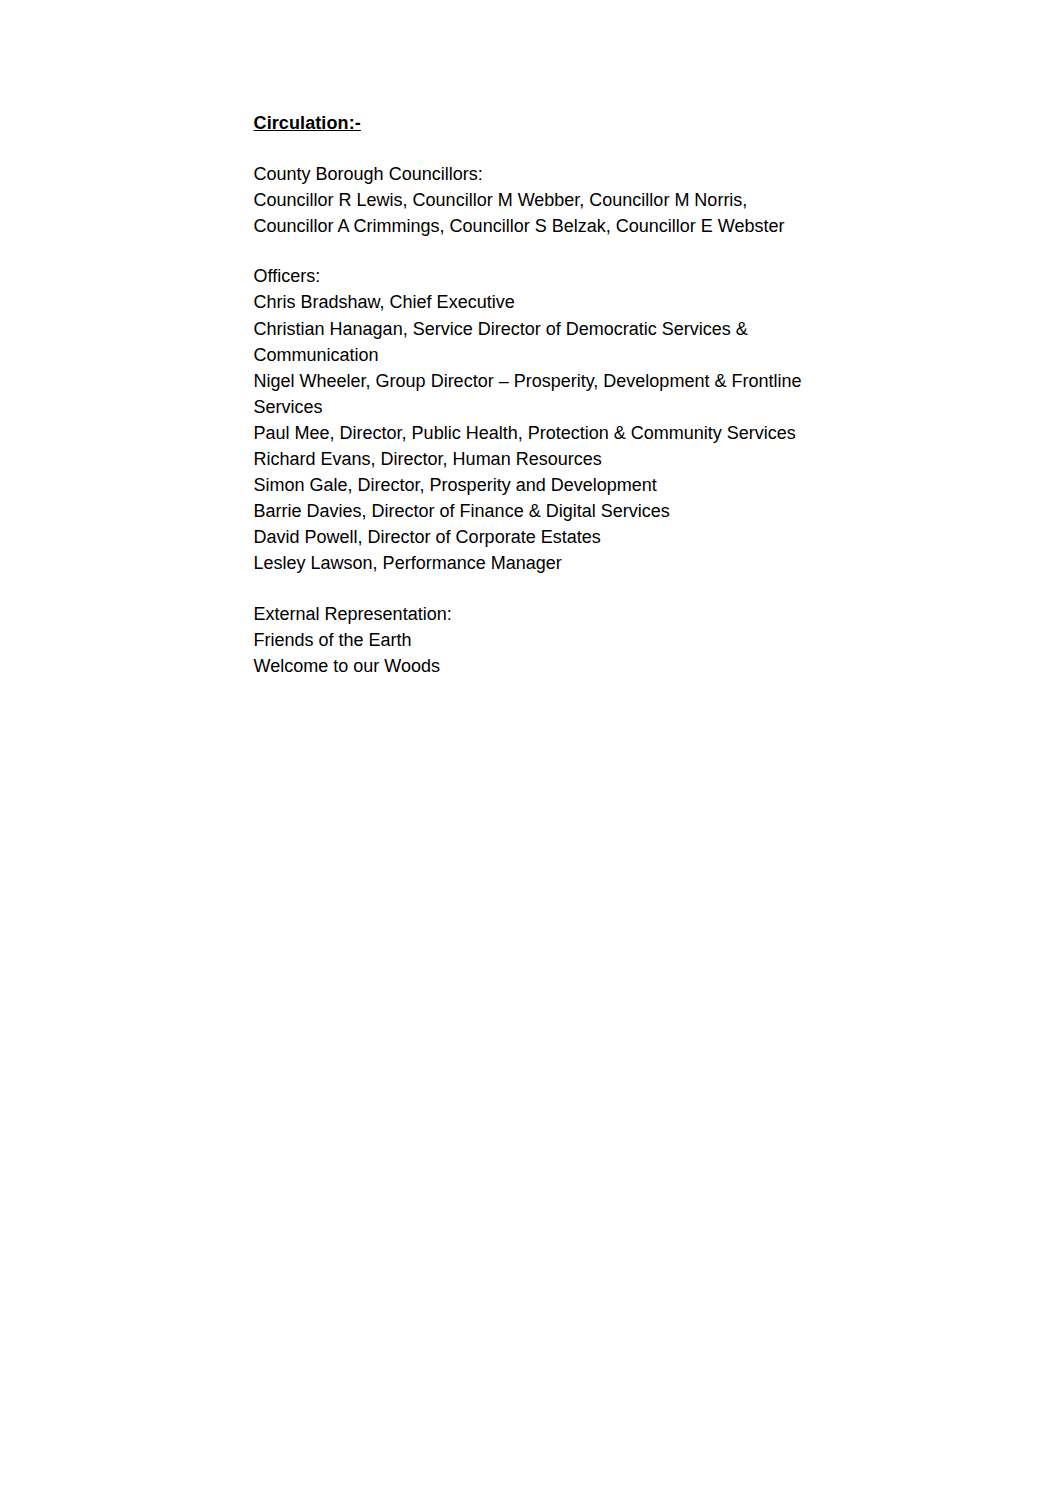Circulation:-
County Borough Councillors:
Councillor R Lewis, Councillor M Webber, Councillor M Norris,
Councillor A Crimmings, Councillor S Belzak, Councillor E Webster
Officers:
Chris Bradshaw, Chief Executive
Christian Hanagan, Service Director of Democratic Services & Communication
Nigel Wheeler, Group Director – Prosperity, Development & Frontline Services
Paul Mee, Director, Public Health, Protection & Community Services
Richard Evans, Director, Human Resources
Simon Gale, Director, Prosperity and Development
Barrie Davies, Director of Finance & Digital Services
David Powell, Director of Corporate Estates
Lesley Lawson, Performance Manager
External Representation:
Friends of the Earth
Welcome to our Woods